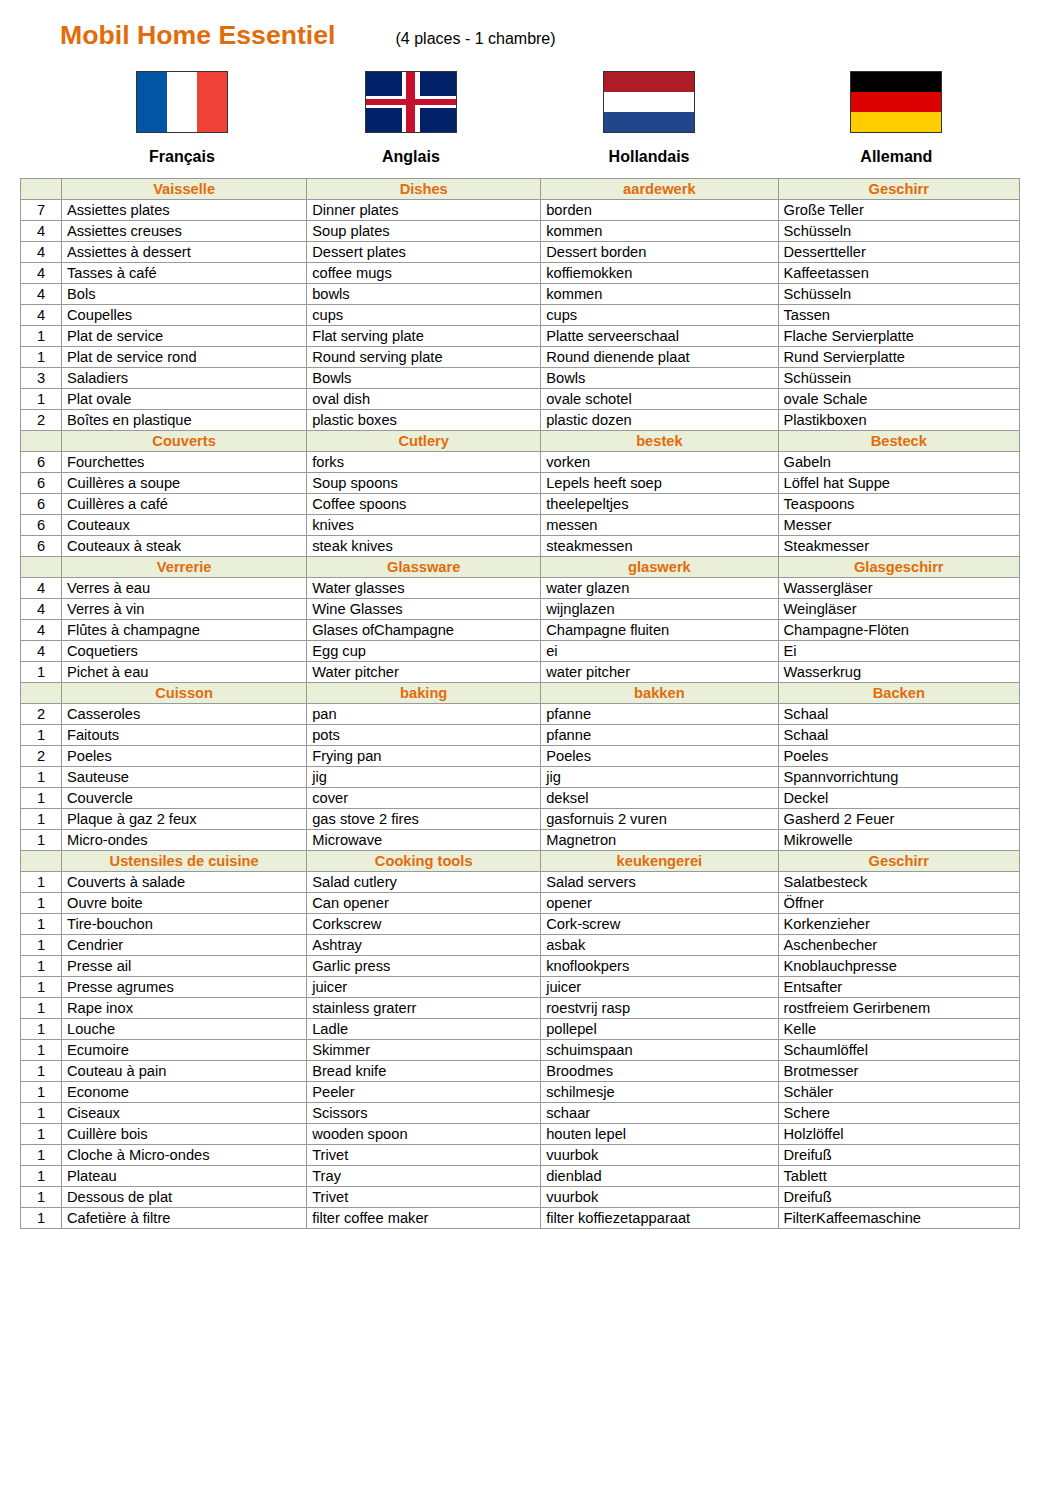Mobil Home Essentiel
(4 places - 1 chambre)
| | Français | Anglais | Hollandais | Allemand |
| | Vaisselle | Dishes | aardewerk | Geschirr |
| 7 | Assiettes plates | Dinner plates | borden | Große Teller |
| 4 | Assiettes creuses | Soup plates | kommen | Schüsseln |
| 4 | Assiettes à dessert | Dessert plates | Dessert borden | Dessertteller |
| 4 | Tasses à café | coffee mugs | koffiemokken | Kaffeetassen |
| 4 | Bols | bowls | kommen | Schüsseln |
| 4 | Coupelles | cups | cups | Tassen |
| 1 | Plat de service | Flat serving plate | Platte serveerschaal | Flache Servierplatte |
| 1 | Plat de service rond | Round serving plate | Round dienende plaat | Rund Servierplatte |
| 3 | Saladiers | Bowls | Bowls | Schüssein |
| 1 | Plat ovale | oval dish | ovale schotel | ovale Schale |
| 2 | Boîtes en plastique | plastic boxes | plastic dozen | Plastikboxen |
| | Couverts | Cutlery | bestek | Besteck |
| 6 | Fourchettes | forks | vorken | Gabeln |
| 6 | Cuillères a soupe | Soup spoons | Lepels heeft soep | Löffel hat Suppe |
| 6 | Cuillères a café | Coffee spoons | theelepeltjes | Teaspoons |
| 6 | Couteaux | knives | messen | Messer |
| 6 | Couteaux à steak | steak knives | steakmessen | Steakmesser |
| | Verrerie | Glassware | glaswerk | Glasgeschirr |
| 4 | Verres à eau | Water glasses | water glazen | Wassergläser |
| 4 | Verres à vin | Wine Glasses | wijnglazen | Weingläser |
| 4 | Flûtes à champagne | Glases ofChampagne | Champagne fluiten | Champagne-Flöten |
| 4 | Coquetiers | Egg cup | ei | Ei |
| 1 | Pichet à eau | Water pitcher | water pitcher | Wasserkrug |
| | Cuisson | baking | bakken | Backen |
| 2 | Casseroles | pan | pfanne | Schaal |
| 1 | Faitouts | pots | pfanne | Schaal |
| 2 | Poeles | Frying pan | Poeles | Poeles |
| 1 | Sauteuse | jig | jig | Spannvorrichtung |
| 1 | Couvercle | cover | deksel | Deckel |
| 1 | Plaque à gaz 2 feux | gas stove 2 fires | gasfornuis 2 vuren | Gasherd 2 Feuer |
| 1 | Micro-ondes | Microwave | Magnetron | Mikrowelle |
| | Ustensiles de cuisine | Cooking tools | keukengerei | Geschirr |
| 1 | Couverts à salade | Salad cutlery | Salad servers | Salatbesteck |
| 1 | Ouvre boite | Can opener | opener | Öffner |
| 1 | Tire-bouchon | Corkscrew | Cork-screw | Korkenzieher |
| 1 | Cendrier | Ashtray | asbak | Aschenbecher |
| 1 | Presse ail | Garlic press | knoflookpers | Knoblauchpresse |
| 1 | Presse agrumes | juicer | juicer | Entsafter |
| 1 | Rape inox | stainless graterr | roestvrij rasp | rostfreiem Gerirbenem |
| 1 | Louche | Ladle | pollepel | Kelle |
| 1 | Ecumoire | Skimmer | schuimspaan | Schaumlöffel |
| 1 | Couteau à pain | Bread knife | Broodmes | Brotmesser |
| 1 | Econome | Peeler | schilmesje | Schäler |
| 1 | Ciseaux | Scissors | schaar | Schere |
| 1 | Cuillère bois | wooden spoon | houten lepel | Holzlöffel |
| 1 | Cloche à Micro-ondes | Trivet | vuurbok | Dreifuß |
| 1 | Plateau | Tray | dienblad | Tablett |
| 1 | Dessous de plat | Trivet | vuurbok | Dreifuß |
| 1 | Cafetière à filtre | filter coffee maker | filter koffiezetapparaat | FilterKaffeemaschine |